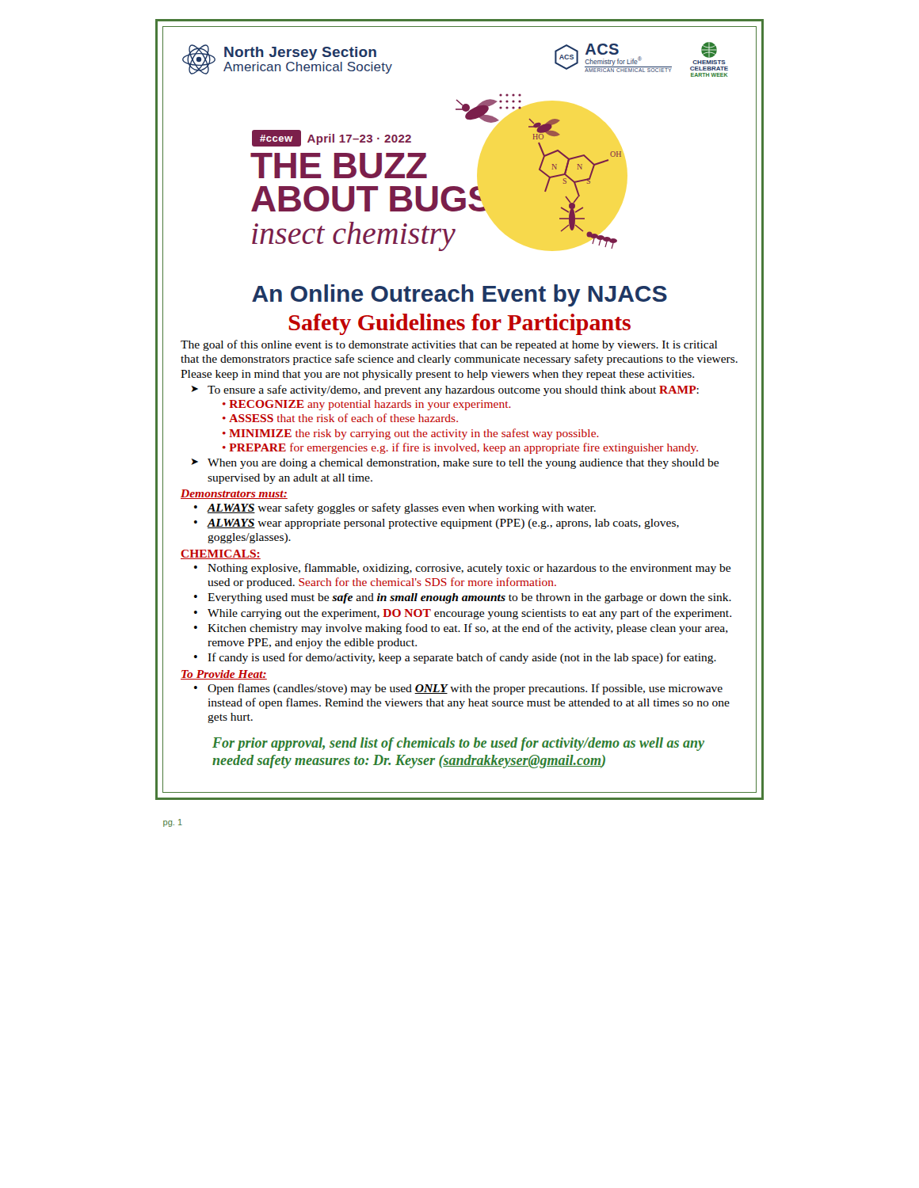North Jersey Section
American Chemical Society
ACS
ACS
Chemistry for Life®
AMERICAN CHEMICAL SOCIETY
CHEMISTS
CELEBRATE
EARTH WEEK
#ccew April 17–23 · 2022
THE BUZZ
ABOUT BUGS:
insect chemistry
N N S S HO OH
An Online Outreach Event by NJACS
Safety Guidelines for Participants
The goal of this online event is to demonstrate activities that can be repeated at home by viewers. It is critical that the demonstrators practice safe science and clearly communicate necessary safety precautions to the viewers. Please keep in mind that you are not physically present to help viewers when they repeat these activities.
To ensure a safe activity/demo, and prevent any hazardous outcome you should think about RAMP:
RECOGNIZE any potential hazards in your experiment.
ASSESS that the risk of each of these hazards.
MINIMIZE the risk by carrying out the activity in the safest way possible.
PREPARE for emergencies e.g. if fire is involved, keep an appropriate fire extinguisher handy.
When you are doing a chemical demonstration, make sure to tell the young audience that they should be supervised by an adult at all time.
Demonstrators must:
ALWAYS wear safety goggles or safety glasses even when working with water.
ALWAYS wear appropriate personal protective equipment (PPE) (e.g., aprons, lab coats, gloves, goggles/glasses).
CHEMICALS:
Nothing explosive, flammable, oxidizing, corrosive, acutely toxic or hazardous to the environment may be used or produced. Search for the chemical's SDS for more information.
Everything used must be safe and in small enough amounts to be thrown in the garbage or down the sink.
While carrying out the experiment, DO NOT encourage young scientists to eat any part of the experiment.
Kitchen chemistry may involve making food to eat. If so, at the end of the activity, please clean your area, remove PPE, and enjoy the edible product.
If candy is used for demo/activity, keep a separate batch of candy aside (not in the lab space) for eating.
To Provide Heat:
Open flames (candles/stove) may be used ONLY with the proper precautions. If possible, use microwave instead of open flames. Remind the viewers that any heat source must be attended to at all times so no one gets hurt.
For prior approval, send list of chemicals to be used for activity/demo as well as any needed safety measures to: Dr. Keyser (sandrakkeyser@gmail.com)
pg. 1